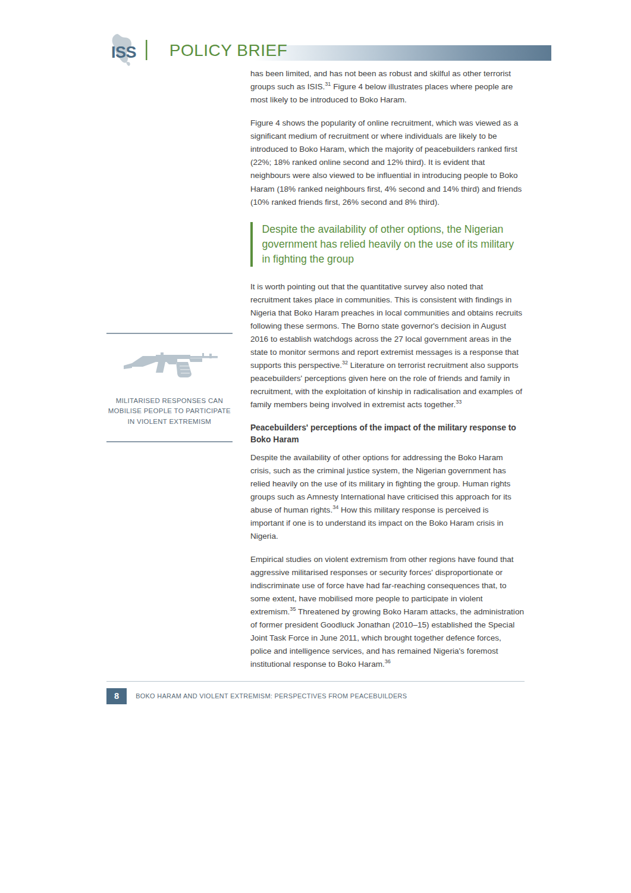ISS
POLICY BRIEF
Militarised responses can mobilise people to participate in violent extremism
has been limited, and has not been as robust and skilful as other terrorist groups such as ISIS.31 Figure 4 below illustrates places where people are most likely to be introduced to Boko Haram.
Figure 4 shows the popularity of online recruitment, which was viewed as a significant medium of recruitment or where individuals are likely to be introduced to Boko Haram, which the majority of peacebuilders ranked first (22%; 18% ranked online second and 12% third). It is evident that neighbours were also viewed to be influential in introducing people to Boko Haram (18% ranked neighbours first, 4% second and 14% third) and friends (10% ranked friends first, 26% second and 8% third).
Despite the availability of other options, the Nigerian government has relied heavily on the use of its military in fighting the group
It is worth pointing out that the quantitative survey also noted that recruitment takes place in communities. This is consistent with findings in Nigeria that Boko Haram preaches in local communities and obtains recruits following these sermons. The Borno state governor's decision in August 2016 to establish watchdogs across the 27 local government areas in the state to monitor sermons and report extremist messages is a response that supports this perspective.32 Literature on terrorist recruitment also supports peacebuilders' perceptions given here on the role of friends and family in recruitment, with the exploitation of kinship in radicalisation and examples of family members being involved in extremist acts together.33
Peacebuilders' perceptions of the impact of the military response to Boko Haram
Despite the availability of other options for addressing the Boko Haram crisis, such as the criminal justice system, the Nigerian government has relied heavily on the use of its military in fighting the group. Human rights groups such as Amnesty International have criticised this approach for its abuse of human rights.34 How this military response is perceived is important if one is to understand its impact on the Boko Haram crisis in Nigeria.
Empirical studies on violent extremism from other regions have found that aggressive militarised responses or security forces' disproportionate or indiscriminate use of force have had far-reaching consequences that, to some extent, have mobilised more people to participate in violent extremism.35 Threatened by growing Boko Haram attacks, the administration of former president Goodluck Jonathan (2010–15) established the Special Joint Task Force in June 2011, which brought together defence forces, police and intelligence services, and has remained Nigeria's foremost institutional response to Boko Haram.36
8
Boko Haram and violent extremism: perspectives from peacebuilders